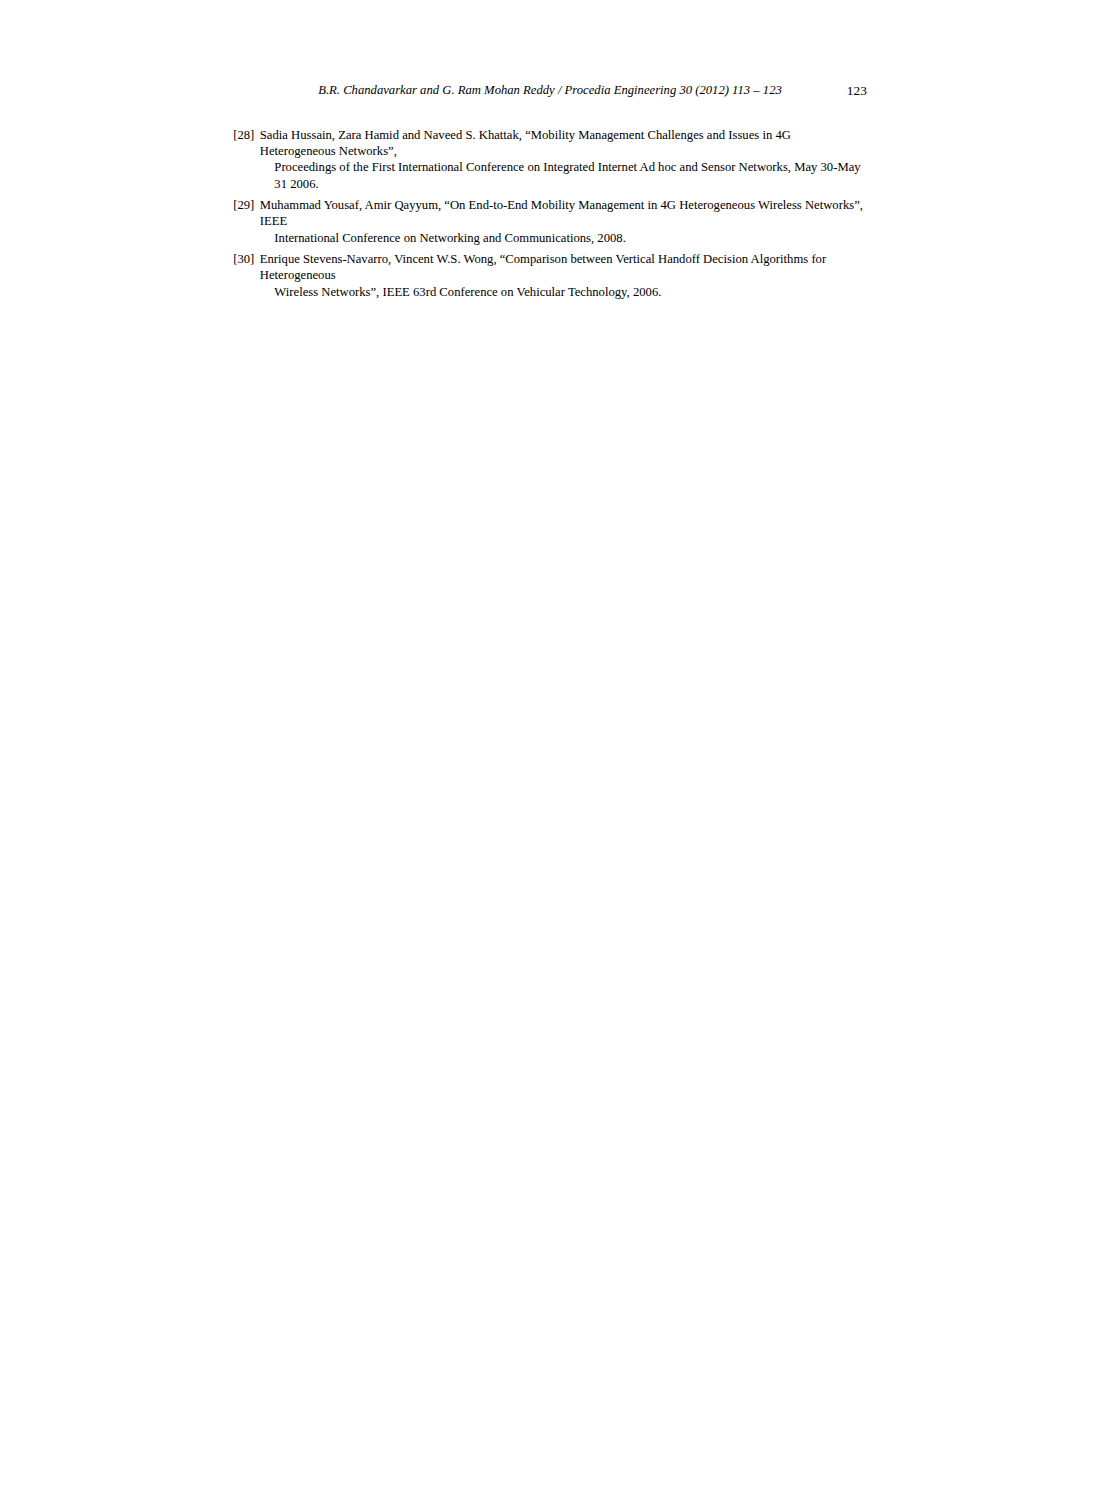B.R. Chandavarkar and G. Ram Mohan Reddy / Procedia Engineering 30 (2012) 113 – 123 123
[28] Sadia Hussain, Zara Hamid and Naveed S. Khattak, “Mobility Management Challenges and Issues in 4G Heterogeneous Networks”, Proceedings of the First International Conference on Integrated Internet Ad hoc and Sensor Networks, May 30-May 31 2006.
[29] Muhammad Yousaf, Amir Qayyum, “On End-to-End Mobility Management in 4G Heterogeneous Wireless Networks”, IEEE International Conference on Networking and Communications, 2008.
[30] Enrique Stevens-Navarro, Vincent W.S. Wong, “Comparison between Vertical Handoff Decision Algorithms for Heterogeneous Wireless Networks”, IEEE 63rd Conference on Vehicular Technology, 2006.